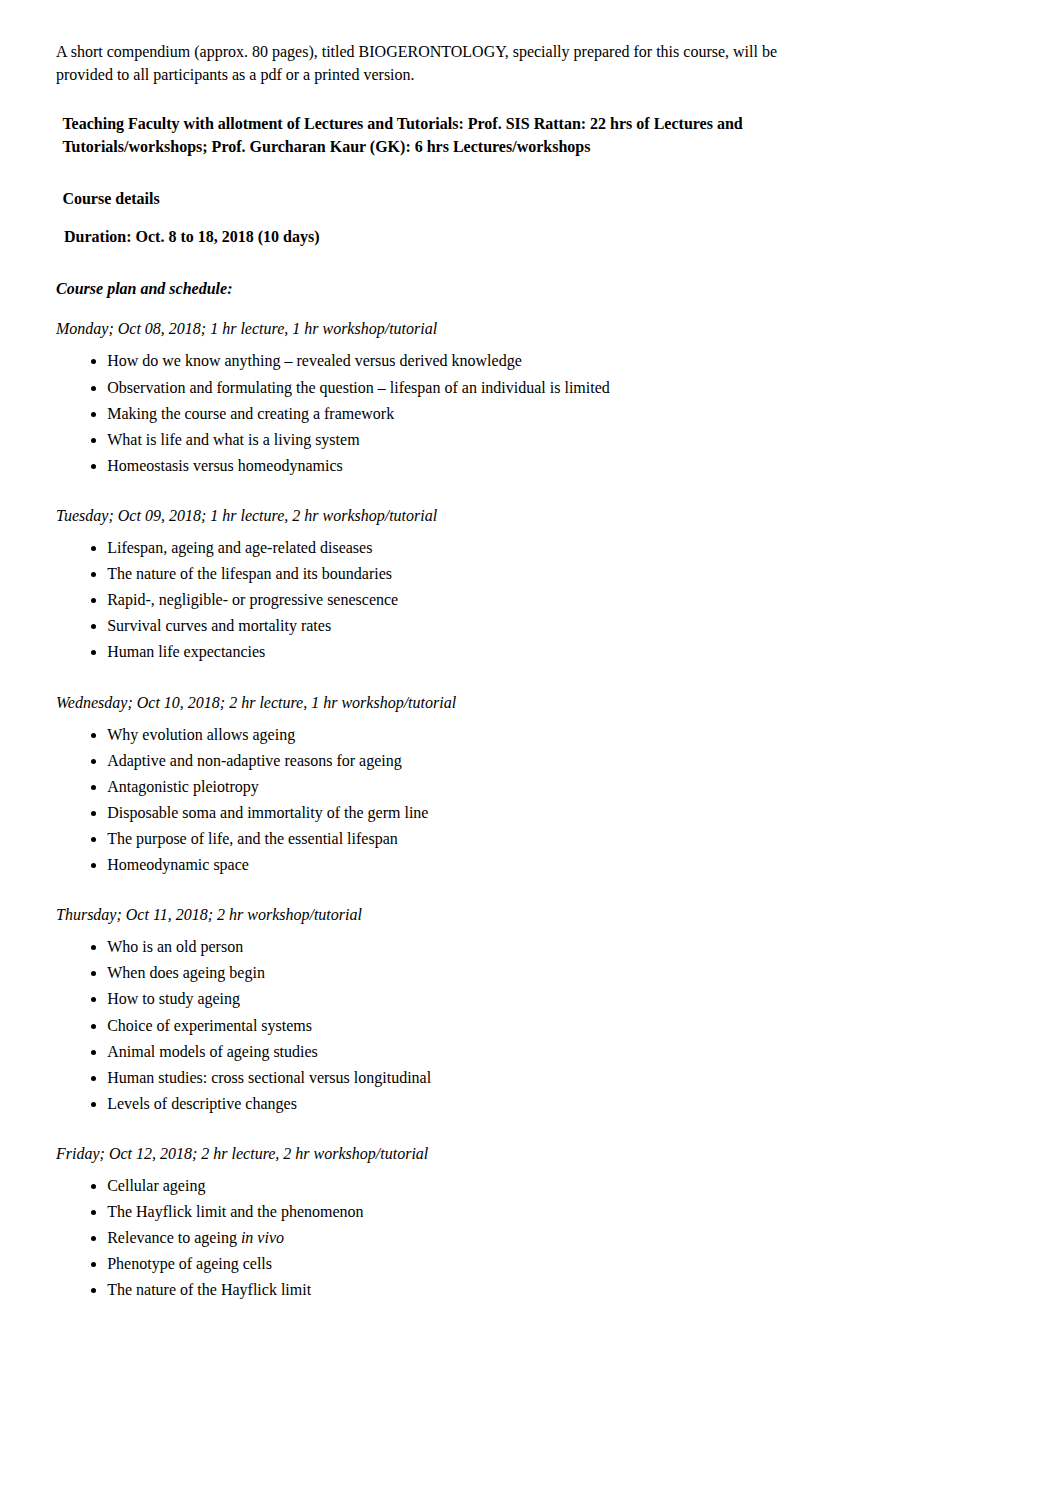A short compendium (approx. 80 pages), titled BIOGERONTOLOGY, specially prepared for this course, will be provided to all participants as a pdf or a printed version.
Teaching Faculty with allotment of Lectures and Tutorials: Prof. SIS Rattan: 22 hrs of Lectures and Tutorials/workshops; Prof. Gurcharan Kaur (GK): 6 hrs Lectures/workshops
Course details
Duration: Oct. 8 to 18, 2018 (10 days)
Course plan and schedule:
Monday; Oct 08, 2018; 1 hr lecture, 1 hr workshop/tutorial
How do we know anything – revealed versus derived knowledge
Observation and formulating the question – lifespan of an individual is limited
Making the course and creating a framework
What is life and what is a living system
Homeostasis versus homeodynamics
Tuesday; Oct 09, 2018; 1 hr lecture, 2 hr workshop/tutorial
Lifespan, ageing and age-related diseases
The nature of the lifespan and its boundaries
Rapid-, negligible- or progressive senescence
Survival curves and mortality rates
Human life expectancies
Wednesday; Oct 10, 2018; 2 hr lecture, 1 hr workshop/tutorial
Why evolution allows ageing
Adaptive and non-adaptive reasons for ageing
Antagonistic pleiotropy
Disposable soma and immortality of the germ line
The purpose of life, and the essential lifespan
Homeodynamic space
Thursday; Oct 11, 2018; 2 hr workshop/tutorial
Who is an old person
When does ageing begin
How to study ageing
Choice of experimental systems
Animal models of ageing studies
Human studies: cross sectional versus longitudinal
Levels of descriptive changes
Friday; Oct 12, 2018; 2 hr lecture, 2 hr workshop/tutorial
Cellular ageing
The Hayflick limit and the phenomenon
Relevance to ageing in vivo
Phenotype of ageing cells
The nature of the Hayflick limit